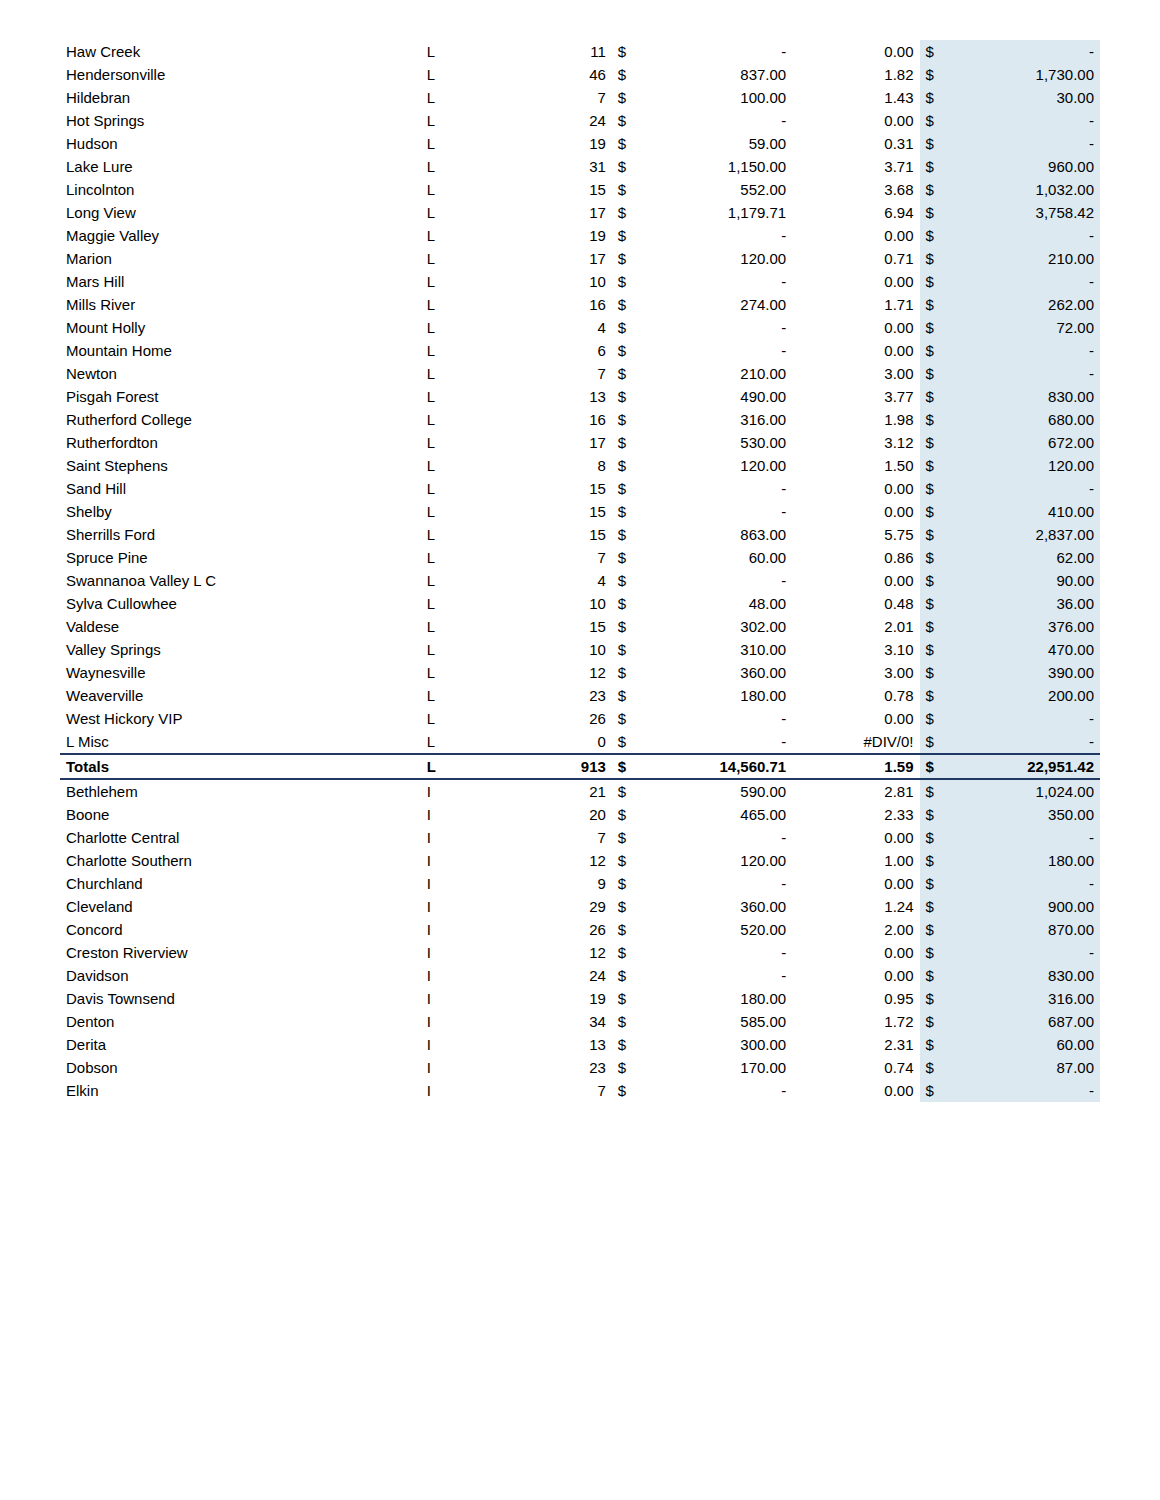| Haw Creek | L | 11 | $ | - | 0.00 | $ | - |
| Hendersonville | L | 46 | $ | 837.00 | 1.82 | $ | 1,730.00 |
| Hildebran | L | 7 | $ | 100.00 | 1.43 | $ | 30.00 |
| Hot Springs | L | 24 | $ | - | 0.00 | $ | - |
| Hudson | L | 19 | $ | 59.00 | 0.31 | $ | - |
| Lake Lure | L | 31 | $ | 1,150.00 | 3.71 | $ | 960.00 |
| Lincolnton | L | 15 | $ | 552.00 | 3.68 | $ | 1,032.00 |
| Long View | L | 17 | $ | 1,179.71 | 6.94 | $ | 3,758.42 |
| Maggie Valley | L | 19 | $ | - | 0.00 | $ | - |
| Marion | L | 17 | $ | 120.00 | 0.71 | $ | 210.00 |
| Mars Hill | L | 10 | $ | - | 0.00 | $ | - |
| Mills River | L | 16 | $ | 274.00 | 1.71 | $ | 262.00 |
| Mount Holly | L | 4 | $ | - | 0.00 | $ | 72.00 |
| Mountain Home | L | 6 | $ | - | 0.00 | $ | - |
| Newton | L | 7 | $ | 210.00 | 3.00 | $ | - |
| Pisgah Forest | L | 13 | $ | 490.00 | 3.77 | $ | 830.00 |
| Rutherford College | L | 16 | $ | 316.00 | 1.98 | $ | 680.00 |
| Rutherfordton | L | 17 | $ | 530.00 | 3.12 | $ | 672.00 |
| Saint Stephens | L | 8 | $ | 120.00 | 1.50 | $ | 120.00 |
| Sand Hill | L | 15 | $ | - | 0.00 | $ | - |
| Shelby | L | 15 | $ | - | 0.00 | $ | 410.00 |
| Sherrills Ford | L | 15 | $ | 863.00 | 5.75 | $ | 2,837.00 |
| Spruce Pine | L | 7 | $ | 60.00 | 0.86 | $ | 62.00 |
| Swannanoa Valley L C | L | 4 | $ | - | 0.00 | $ | 90.00 |
| Sylva Cullowhee | L | 10 | $ | 48.00 | 0.48 | $ | 36.00 |
| Valdese | L | 15 | $ | 302.00 | 2.01 | $ | 376.00 |
| Valley Springs | L | 10 | $ | 310.00 | 3.10 | $ | 470.00 |
| Waynesville | L | 12 | $ | 360.00 | 3.00 | $ | 390.00 |
| Weaverville | L | 23 | $ | 180.00 | 0.78 | $ | 200.00 |
| West Hickory VIP | L | 26 | $ | - | 0.00 | $ | - |
| L Misc | L | 0 | $ | - | #DIV/0! | $ | - |
| Totals | L | 913 | $ | 14,560.71 | 1.59 | $ | 22,951.42 |
| Bethlehem | I | 21 | $ | 590.00 | 2.81 | $ | 1,024.00 |
| Boone | I | 20 | $ | 465.00 | 2.33 | $ | 350.00 |
| Charlotte Central | I | 7 | $ | - | 0.00 | $ | - |
| Charlotte Southern | I | 12 | $ | 120.00 | 1.00 | $ | 180.00 |
| Churchland | I | 9 | $ | - | 0.00 | $ | - |
| Cleveland | I | 29 | $ | 360.00 | 1.24 | $ | 900.00 |
| Concord | I | 26 | $ | 520.00 | 2.00 | $ | 870.00 |
| Creston Riverview | I | 12 | $ | - | 0.00 | $ | - |
| Davidson | I | 24 | $ | - | 0.00 | $ | 830.00 |
| Davis Townsend | I | 19 | $ | 180.00 | 0.95 | $ | 316.00 |
| Denton | I | 34 | $ | 585.00 | 1.72 | $ | 687.00 |
| Derita | I | 13 | $ | 300.00 | 2.31 | $ | 60.00 |
| Dobson | I | 23 | $ | 170.00 | 0.74 | $ | 87.00 |
| Elkin | I | 7 | $ | - | 0.00 | $ | - |